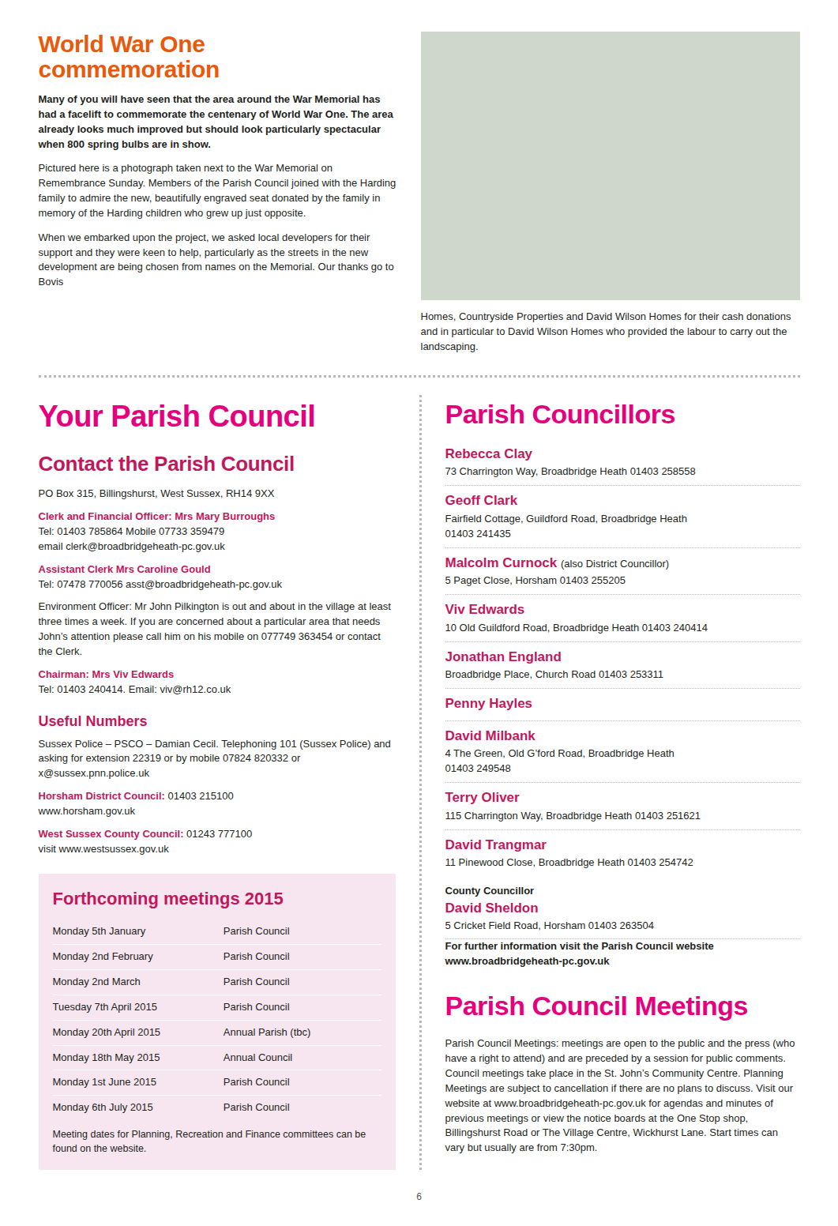World War One
commemoration
Many of you will have seen that the area around the War Memorial has had a facelift to commemorate the centenary of World War One. The area already looks much improved but should look particularly spectacular when 800 spring bulbs are in show.
Pictured here is a photograph taken next to the War Memorial on Remembrance Sunday. Members of the Parish Council joined with the Harding family to admire the new, beautifully engraved seat donated by the family in memory of the Harding children who grew up just opposite.
When we embarked upon the project, we asked local developers for their support and they were keen to help, particularly as the streets in the new development are being chosen from names on the Memorial. Our thanks go to Bovis
Homes, Countryside Properties and David Wilson Homes for their cash donations and in particular to David Wilson Homes who provided the labour to carry out the landscaping.
Your Parish Council
Contact the Parish Council
PO Box 315, Billingshurst, West Sussex, RH14 9XX
Clerk and Financial Officer: Mrs Mary Burroughs
Tel: 01403 785864 Mobile 07733 359479
email clerk@broadbridgeheath-pc.gov.uk
Assistant Clerk Mrs Caroline Gould
Tel: 07478 770056 asst@broadbridgeheath-pc.gov.uk
Environment Officer: Mr John Pilkington is out and about in the village at least three times a week. If you are concerned about a particular area that needs John’s attention please call him on his mobile on 077749 363454 or contact the Clerk.
Chairman: Mrs Viv Edwards
Tel: 01403 240414. Email: viv@rh12.co.uk
Useful Numbers
Sussex Police – PSCO – Damian Cecil. Telephoning 101 (Sussex Police) and asking for extension 22319 or by mobile 07824 820332 or x@sussex.pnn.police.uk
Horsham District Council: 01403 215100
www.horsham.gov.uk
West Sussex County Council: 01243 777100
visit www.westsussex.gov.uk
Forthcoming meetings 2015
| Monday 5th January | Parish Council |
| Monday 2nd February | Parish Council |
| Monday 2nd March | Parish Council |
| Tuesday 7th April 2015 | Parish Council |
| Monday 20th April 2015 | Annual Parish (tbc) |
| Monday 18th May 2015 | Annual Council |
| Monday 1st June 2015 | Parish Council |
| Monday 6th July 2015 | Parish Council |
Meeting dates for Planning, Recreation and Finance committees can be found on the website.
Parish Councillors
Rebecca Clay 73 Charrington Way, Broadbridge Heath 01403 258558
Geoff Clark Fairfield Cottage, Guildford Road, Broadbridge Heath
01403 241435
Malcolm Curnock (also District Councillor) 5 Paget Close, Horsham 01403 255205
Viv Edwards 10 Old Guildford Road, Broadbridge Heath 01403 240414
Jonathan England Broadbridge Place, Church Road 01403 253311
Penny Hayles
David Milbank 4 The Green, Old G’ford Road, Broadbridge Heath
01403 249548
Terry Oliver 115 Charrington Way, Broadbridge Heath 01403 251621
David Trangmar 11 Pinewood Close, Broadbridge Heath 01403 254742
County Councillor David Sheldon 5 Cricket Field Road, Horsham 01403 263504
For further information visit the Parish Council website www.broadbridgeheath-pc.gov.uk
Parish Council Meetings
Parish Council Meetings: meetings are open to the public and the press (who have a right to attend) and are preceded by a session for public comments. Council meetings take place in the St. John’s Community Centre. Planning Meetings are subject to cancellation if there are no plans to discuss. Visit our website at www.broadbridgeheath-pc.gov.uk for agendas and minutes of previous meetings or view the notice boards at the One Stop shop, Billingshurst Road or The Village Centre, Wickhurst Lane. Start times can vary but usually are from 7:30pm.
6